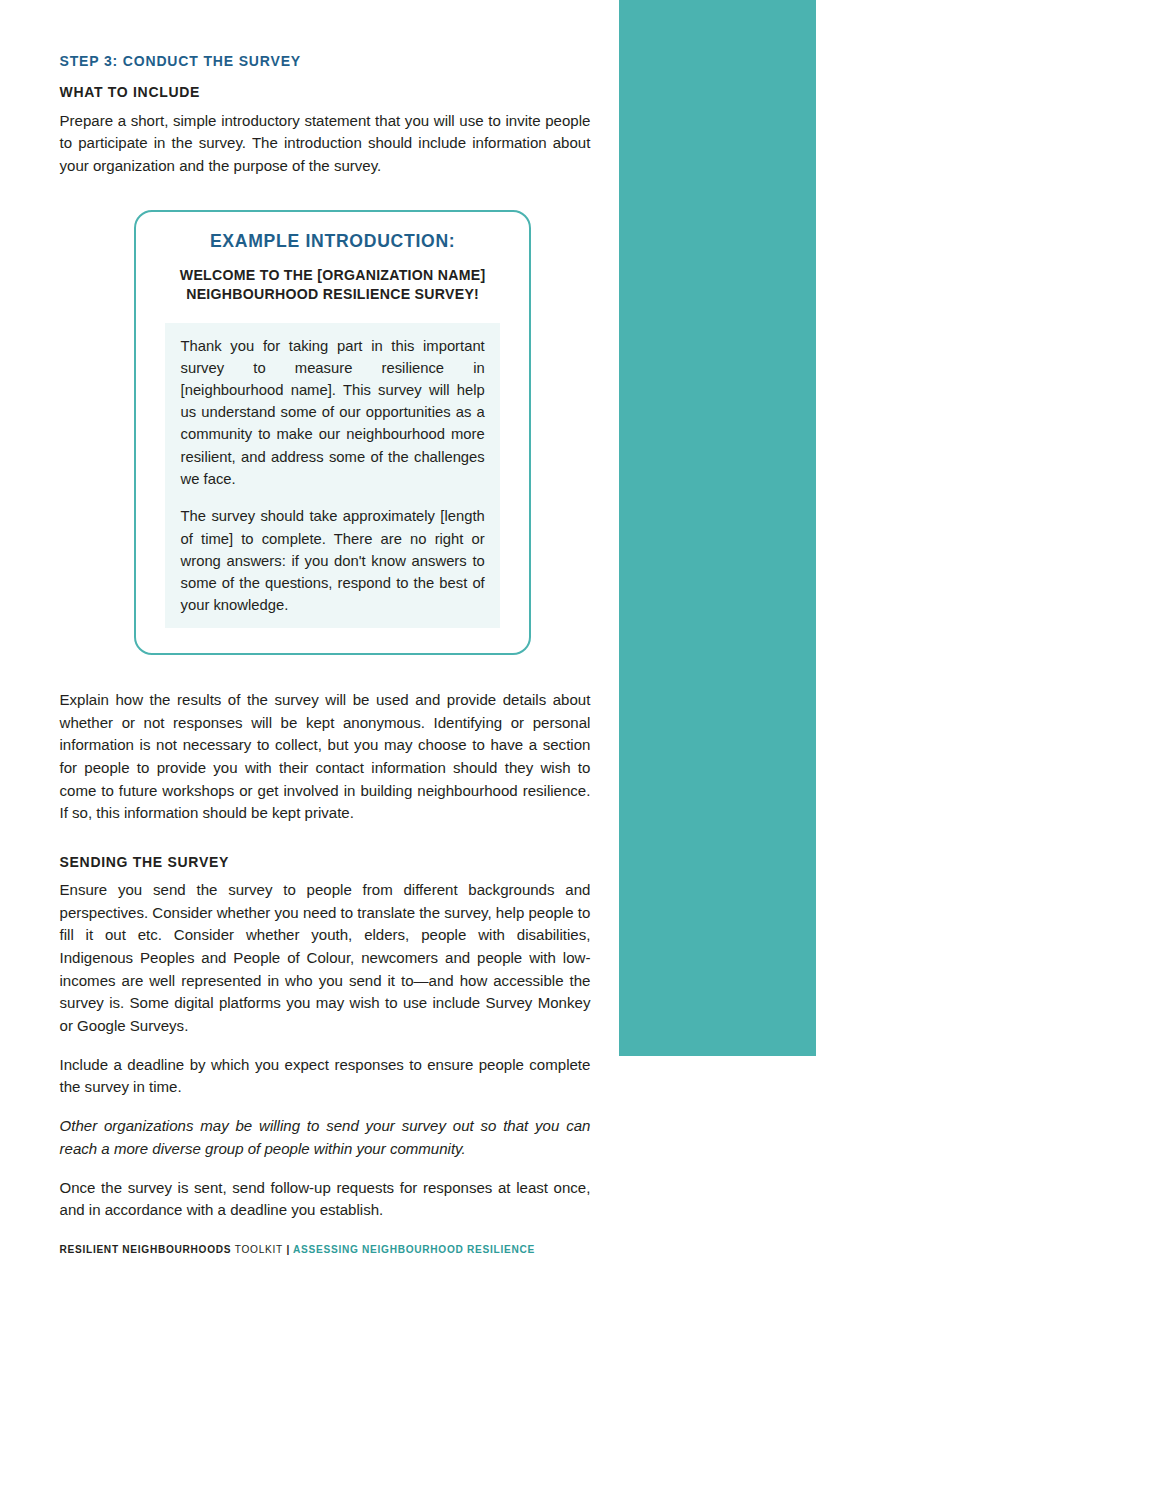Step 3: Conduct the Survey
What to Include
Prepare a short, simple introductory statement that you will use to invite people to participate in the survey. The introduction should include information about your organization and the purpose of the survey.
Example Introduction:
Welcome to the [Organization Name]
Neighbourhood Resilience Survey!
Thank you for taking part in this important survey to measure resilience in [neighbourhood name]. This survey will help us understand some of our opportunities as a community to make our neighbourhood more resilient, and address some of the challenges we face.
The survey should take approximately [length of time] to complete. There are no right or wrong answers: if you don't know answers to some of the questions, respond to the best of your knowledge.
Explain how the results of the survey will be used and provide details about whether or not responses will be kept anonymous. Identifying or personal information is not necessary to collect, but you may choose to have a section for people to provide you with their contact information should they wish to come to future workshops or get involved in building neighbourhood resilience. If so, this information should be kept private.
Sending the Survey
Ensure you send the survey to people from different backgrounds and perspectives. Consider whether you need to translate the survey, help people to fill it out etc. Consider whether youth, elders, people with disabilities, Indigenous Peoples and People of Colour, newcomers and people with low-incomes are well represented in who you send it to—and how accessible the survey is. Some digital platforms you may wish to use include Survey Monkey or Google Surveys.
Include a deadline by which you expect responses to ensure people complete the survey in time.
Other organizations may be willing to send your survey out so that you can reach a more diverse group of people within your community.
Once the survey is sent, send follow-up requests for responses at least once, and in accordance with a deadline you establish.
Resilient Neighbourhoods Toolkit | Assessing Neighbourhood Resilience
5